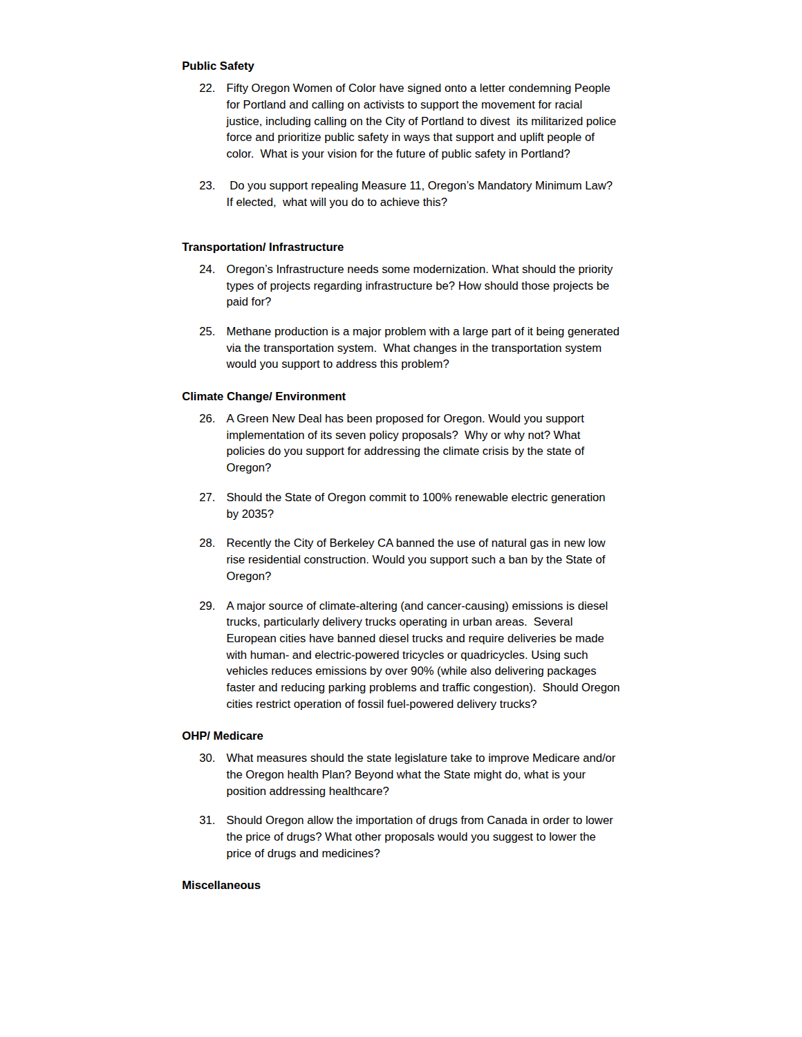Public Safety
Fifty Oregon Women of Color have signed onto a letter condemning People for Portland and calling on activists to support the movement for racial justice, including calling on the City of Portland to divest its militarized police force and prioritize public safety in ways that support and uplift people of color. What is your vision for the future of public safety in Portland?
Do you support repealing Measure 11, Oregon’s Mandatory Minimum Law? If elected, what will you do to achieve this?
Transportation/ Infrastructure
Oregon’s Infrastructure needs some modernization. What should the priority types of projects regarding infrastructure be? How should those projects be paid for?
Methane production is a major problem with a large part of it being generated via the transportation system. What changes in the transportation system would you support to address this problem?
Climate Change/ Environment
A Green New Deal has been proposed for Oregon. Would you support implementation of its seven policy proposals? Why or why not? What policies do you support for addressing the climate crisis by the state of Oregon?
Should the State of Oregon commit to 100% renewable electric generation by 2035?
Recently the City of Berkeley CA banned the use of natural gas in new low rise residential construction. Would you support such a ban by the State of Oregon?
A major source of climate-altering (and cancer-causing) emissions is diesel trucks, particularly delivery trucks operating in urban areas. Several European cities have banned diesel trucks and require deliveries be made with human- and electric-powered tricycles or quadricycles. Using such vehicles reduces emissions by over 90% (while also delivering packages faster and reducing parking problems and traffic congestion). Should Oregon cities restrict operation of fossil fuel-powered delivery trucks?
OHP/ Medicare
What measures should the state legislature take to improve Medicare and/or the Oregon health Plan? Beyond what the State might do, what is your position addressing healthcare?
Should Oregon allow the importation of drugs from Canada in order to lower the price of drugs? What other proposals would you suggest to lower the price of drugs and medicines?
Miscellaneous